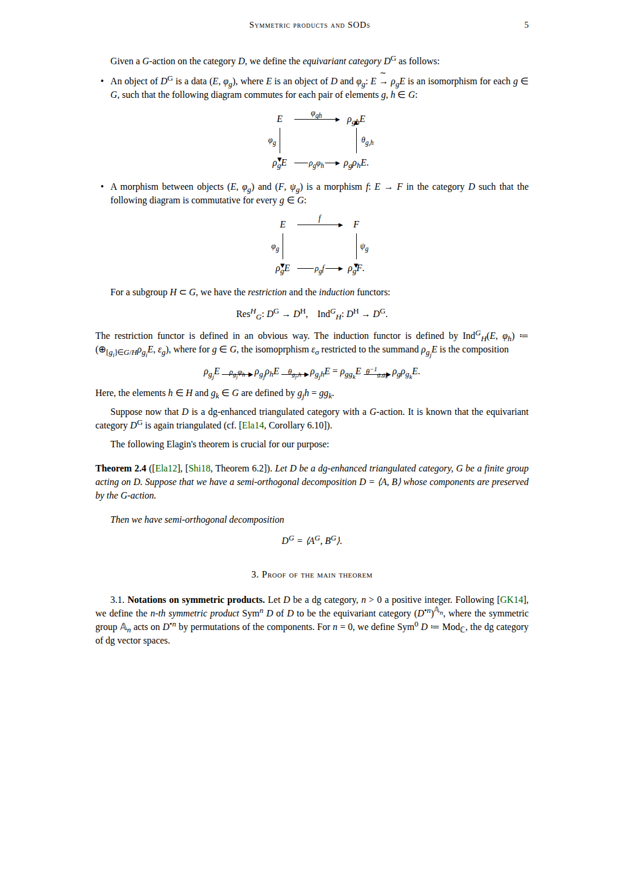Symmetric products and SODs 5
Given a G-action on the category D, we define the equivariant category DG as follows:
An object of DG is a data (E, φg), where E is an object of D and φg: E →∼ ρgE is an isomorphism for each g ∈ G, such that the following diagram commutes for each pair of elements g, h ∈ G:
| E | φ gh ▸ | ρ gh E |
| φ g ▾ | | θ g,h ▴ |
| ρ g E | ▸ ρ g φ h | ρ g ρ h E . |
A morphism between objects (E, φg) and (F, ψg) is a morphism f: E → F in the category D such that the following diagram is commutative for every g ∈ G:
| E | f ▸ | F |
| φ g ▾ | | ψ g ▾ |
| ρ g E | ▸ ρ g f | ρ g F . |
For a subgroup H ⊂ G, we have the restriction and the induction functors:
ResHG: DG → DH, IndGH: DH → DG.
The restriction functor is defined in an obvious way. The induction functor is defined by IndGH(E, φh) ≔ (⊕[gi]∈G/HρgiE, εg), where for g ∈ G, the isomoprphism εσ restricted to the summand ρgjE is the composition
ρgjE ρgjφh▸ ρgjρhE θgj,h▸ ρgjhE = ρggkE θ−1g,gk▸ ρgρgkE.
Here, the elements h ∈ H and gk ∈ G are defined by gjh = ggk.
Suppose now that D is a dg-enhanced triangulated category with a G-action. It is known that the equivariant category DG is again triangulated (cf. [Ela14, Corollary 6.10]).
The following Elagin's theorem is crucial for our purpose:
Theorem 2.4 ([Ela12], [Shi18, Theorem 6.2]). Let D be a dg-enhanced triangulated category, G be a finite group acting on D. Suppose that we have a semi-orthogonal decomposition D = ⟨A, B⟩ whose components are preserved by the G-action.
Then we have semi-orthogonal decomposition
DG = ⟨AG, BG⟩.
3. Proof of the main theorem
3.1. Notations on symmetric products. Let D be a dg category, n > 0 a positive integer. Following [GK14], we define the n-th symmetric product Symn D of D to be the equivariant category (D•n)𝔸n, where the symmetric group 𝔸n acts on D•n by permutations of the components. For n = 0, we define Sym0 D ≔ Modℂ, the dg category of dg vector spaces.